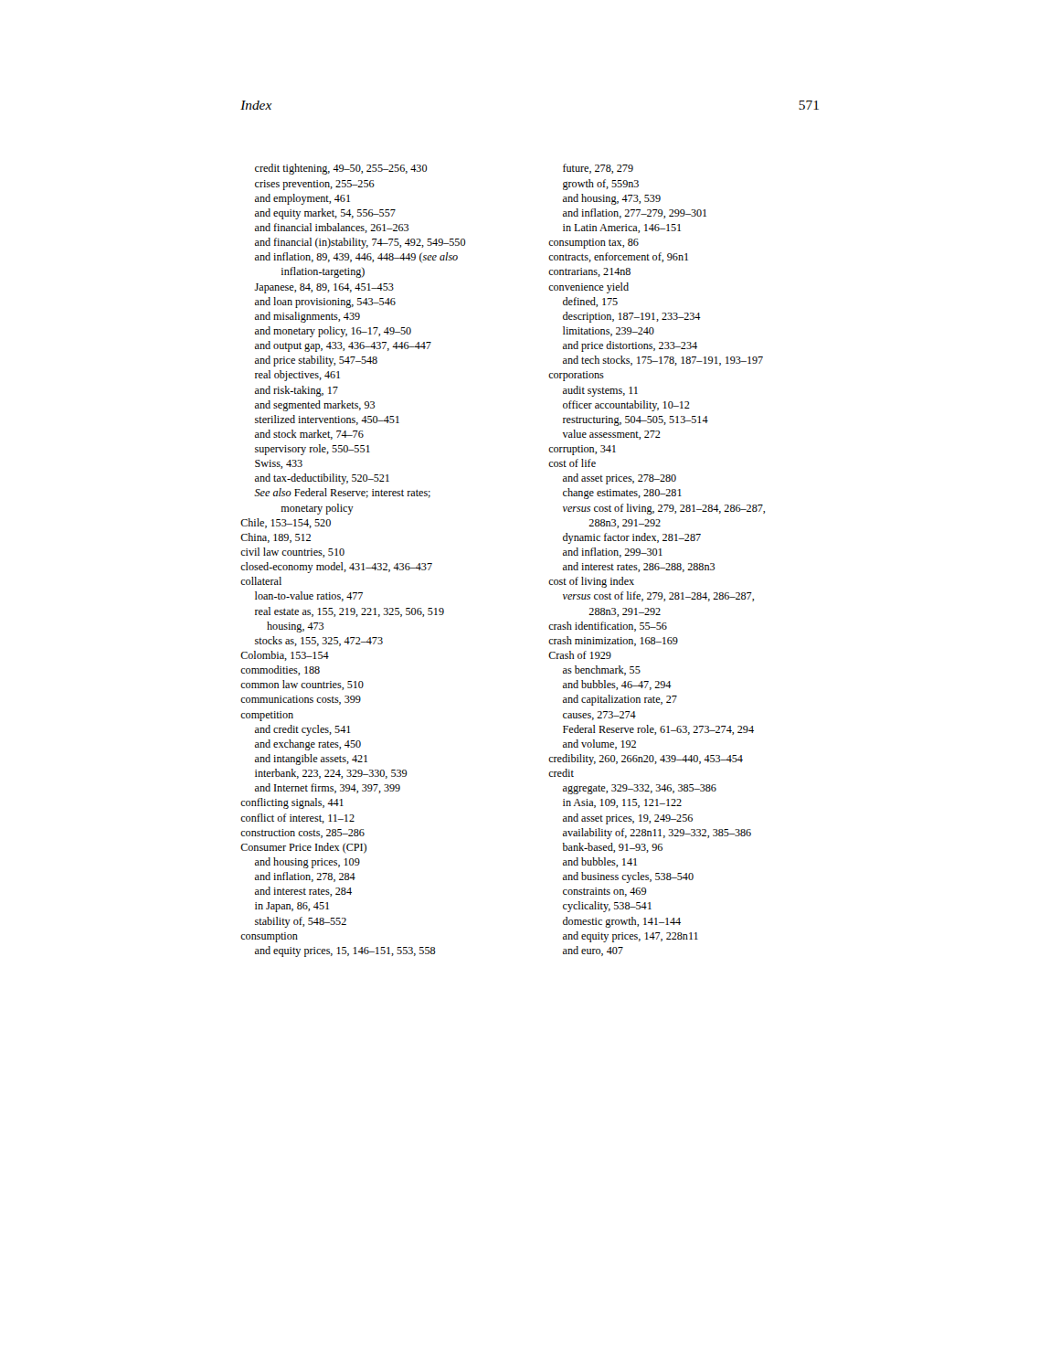Index 571
credit tightening, 49–50, 255–256, 430
crises prevention, 255–256
and employment, 461
and equity market, 54, 556–557
and financial imbalances, 261–263
and financial (in)stability, 74–75, 492, 549–550
and inflation, 89, 439, 446, 448–449 (see also
inflation-targeting)
Japanese, 84, 89, 164, 451–453
and loan provisioning, 543–546
and misalignments, 439
and monetary policy, 16–17, 49–50
and output gap, 433, 436–437, 446–447
and price stability, 547–548
real objectives, 461
and risk-taking, 17
and segmented markets, 93
sterilized interventions, 450–451
and stock market, 74–76
supervisory role, 550–551
Swiss, 433
and tax-deductibility, 520–521
See also Federal Reserve; interest rates;
monetary policy
Chile, 153–154, 520
China, 189, 512
civil law countries, 510
closed-economy model, 431–432, 436–437
collateral
loan-to-value ratios, 477
real estate as, 155, 219, 221, 325, 506, 519
housing, 473
stocks as, 155, 325, 472–473
Colombia, 153–154
commodities, 188
common law countries, 510
communications costs, 399
competition
and credit cycles, 541
and exchange rates, 450
and intangible assets, 421
interbank, 223, 224, 329–330, 539
and Internet firms, 394, 397, 399
conflicting signals, 441
conflict of interest, 11–12
construction costs, 285–286
Consumer Price Index (CPI)
and housing prices, 109
and inflation, 278, 284
and interest rates, 284
in Japan, 86, 451
stability of, 548–552
consumption
and equity prices, 15, 146–151, 553, 558
future, 278, 279
growth of, 559n3
and housing, 473, 539
and inflation, 277–279, 299–301
in Latin America, 146–151
consumption tax, 86
contracts, enforcement of, 96n1
contrarians, 214n8
convenience yield
defined, 175
description, 187–191, 233–234
limitations, 239–240
and price distortions, 233–234
and tech stocks, 175–178, 187–191, 193–197
corporations
audit systems, 11
officer accountability, 10–12
restructuring, 504–505, 513–514
value assessment, 272
corruption, 341
cost of life
and asset prices, 278–280
change estimates, 280–281
versus cost of living, 279, 281–284, 286–287,
288n3, 291–292
dynamic factor index, 281–287
and inflation, 299–301
and interest rates, 286–288, 288n3
cost of living index
versus cost of life, 279, 281–284, 286–287,
288n3, 291–292
crash identification, 55–56
crash minimization, 168–169
Crash of 1929
as benchmark, 55
and bubbles, 46–47, 294
and capitalization rate, 27
causes, 273–274
Federal Reserve role, 61–63, 273–274, 294
and volume, 192
credibility, 260, 266n20, 439–440, 453–454
credit
aggregate, 329–332, 346, 385–386
in Asia, 109, 115, 121–122
and asset prices, 19, 249–256
availability of, 228n11, 329–332, 385–386
bank-based, 91–93, 96
and bubbles, 141
and business cycles, 538–540
constraints on, 469
cyclicality, 538–541
domestic growth, 141–144
and equity prices, 147, 228n11
and euro, 407